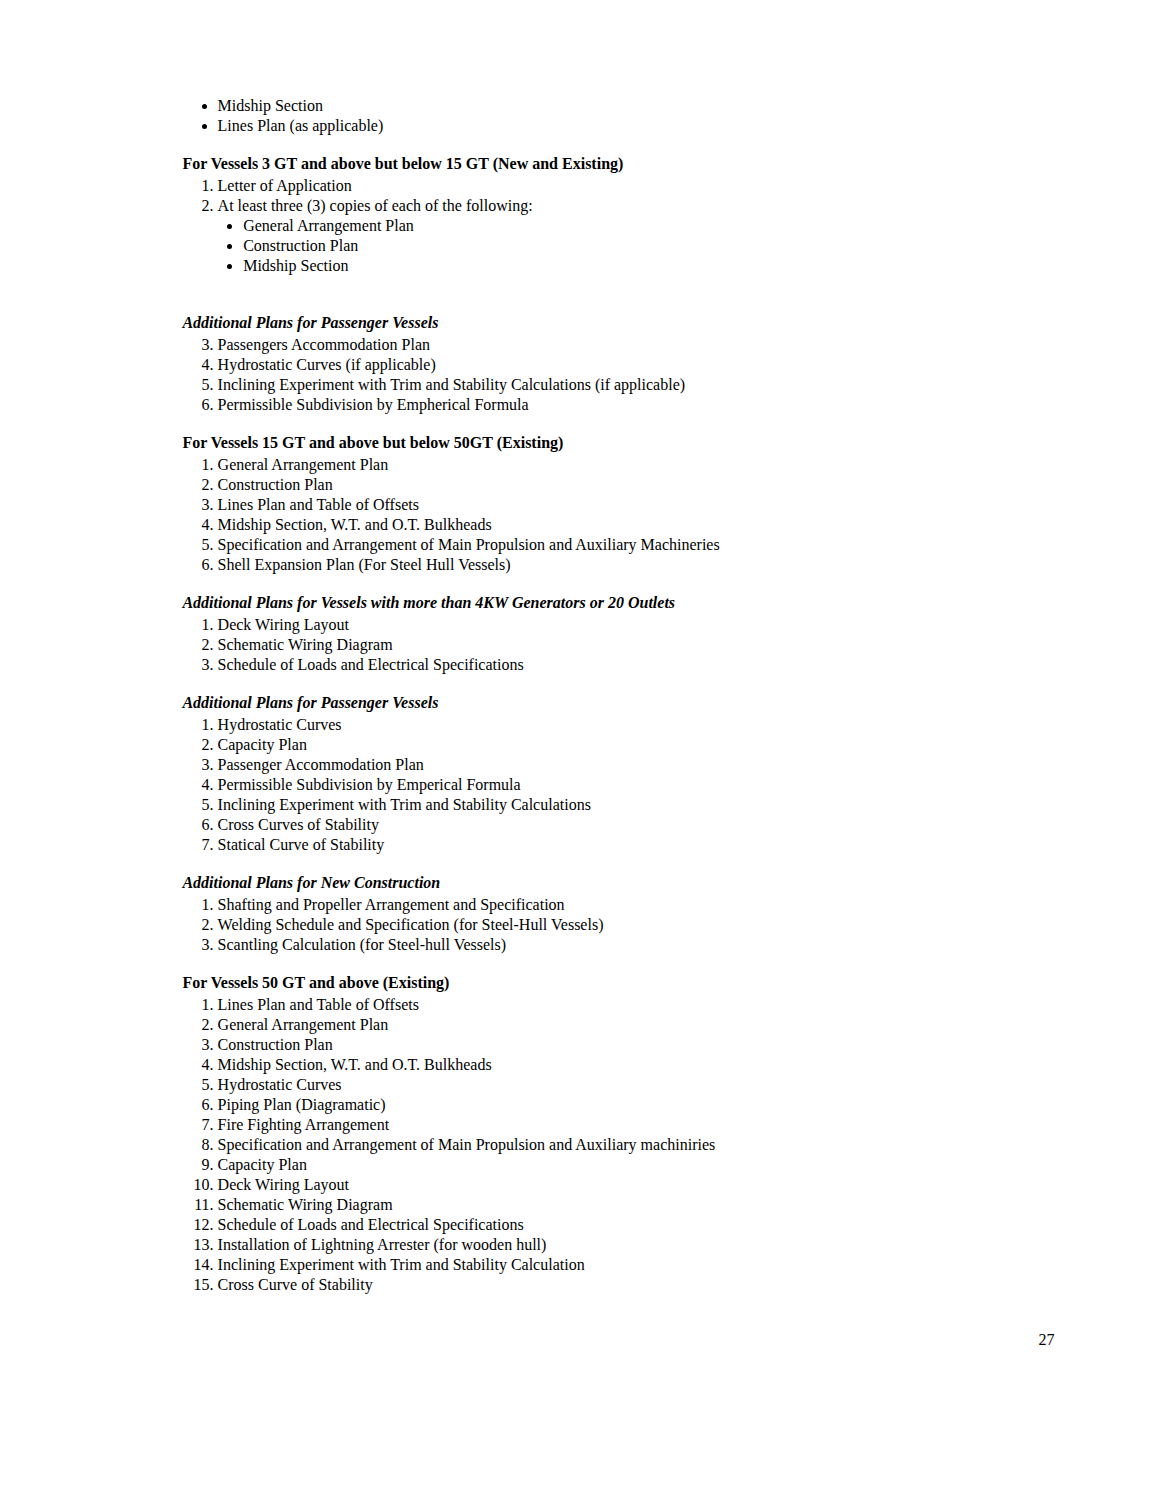Midship Section
Lines Plan (as applicable)
For Vessels 3 GT and above but below 15 GT (New and Existing)
Letter of Application
At least three (3) copies of each of the following:
General Arrangement Plan
Construction Plan
Midship Section
Additional Plans for Passenger Vessels
Passengers Accommodation Plan
Hydrostatic Curves (if applicable)
Inclining Experiment with Trim and Stability Calculations (if applicable)
Permissible Subdivision by Empherical Formula
For Vessels 15 GT and above but below 50GT (Existing)
General Arrangement Plan
Construction Plan
Lines Plan and Table of Offsets
Midship Section, W.T. and O.T. Bulkheads
Specification and Arrangement of Main Propulsion and Auxiliary Machineries
Shell Expansion Plan (For Steel Hull Vessels)
Additional Plans for Vessels with more than 4KW Generators or 20 Outlets
Deck Wiring Layout
Schematic Wiring Diagram
Schedule of Loads and Electrical Specifications
Additional Plans for Passenger Vessels
Hydrostatic Curves
Capacity Plan
Passenger Accommodation Plan
Permissible Subdivision by Emperical Formula
Inclining Experiment with Trim and Stability Calculations
Cross Curves of Stability
Statical Curve of Stability
Additional Plans for New Construction
Shafting and Propeller Arrangement and Specification
Welding Schedule and Specification (for Steel-Hull Vessels)
Scantling Calculation (for Steel-hull Vessels)
For Vessels 50 GT and above (Existing)
Lines Plan and Table of Offsets
General Arrangement Plan
Construction Plan
Midship Section, W.T. and O.T. Bulkheads
Hydrostatic Curves
Piping Plan (Diagramatic)
Fire Fighting Arrangement
Specification and Arrangement of Main Propulsion and Auxiliary machiniries
Capacity Plan
Deck Wiring Layout
Schematic Wiring Diagram
Schedule of Loads and Electrical Specifications
Installation of Lightning Arrester (for wooden hull)
Inclining Experiment with Trim and Stability Calculation
Cross Curve of Stability
27